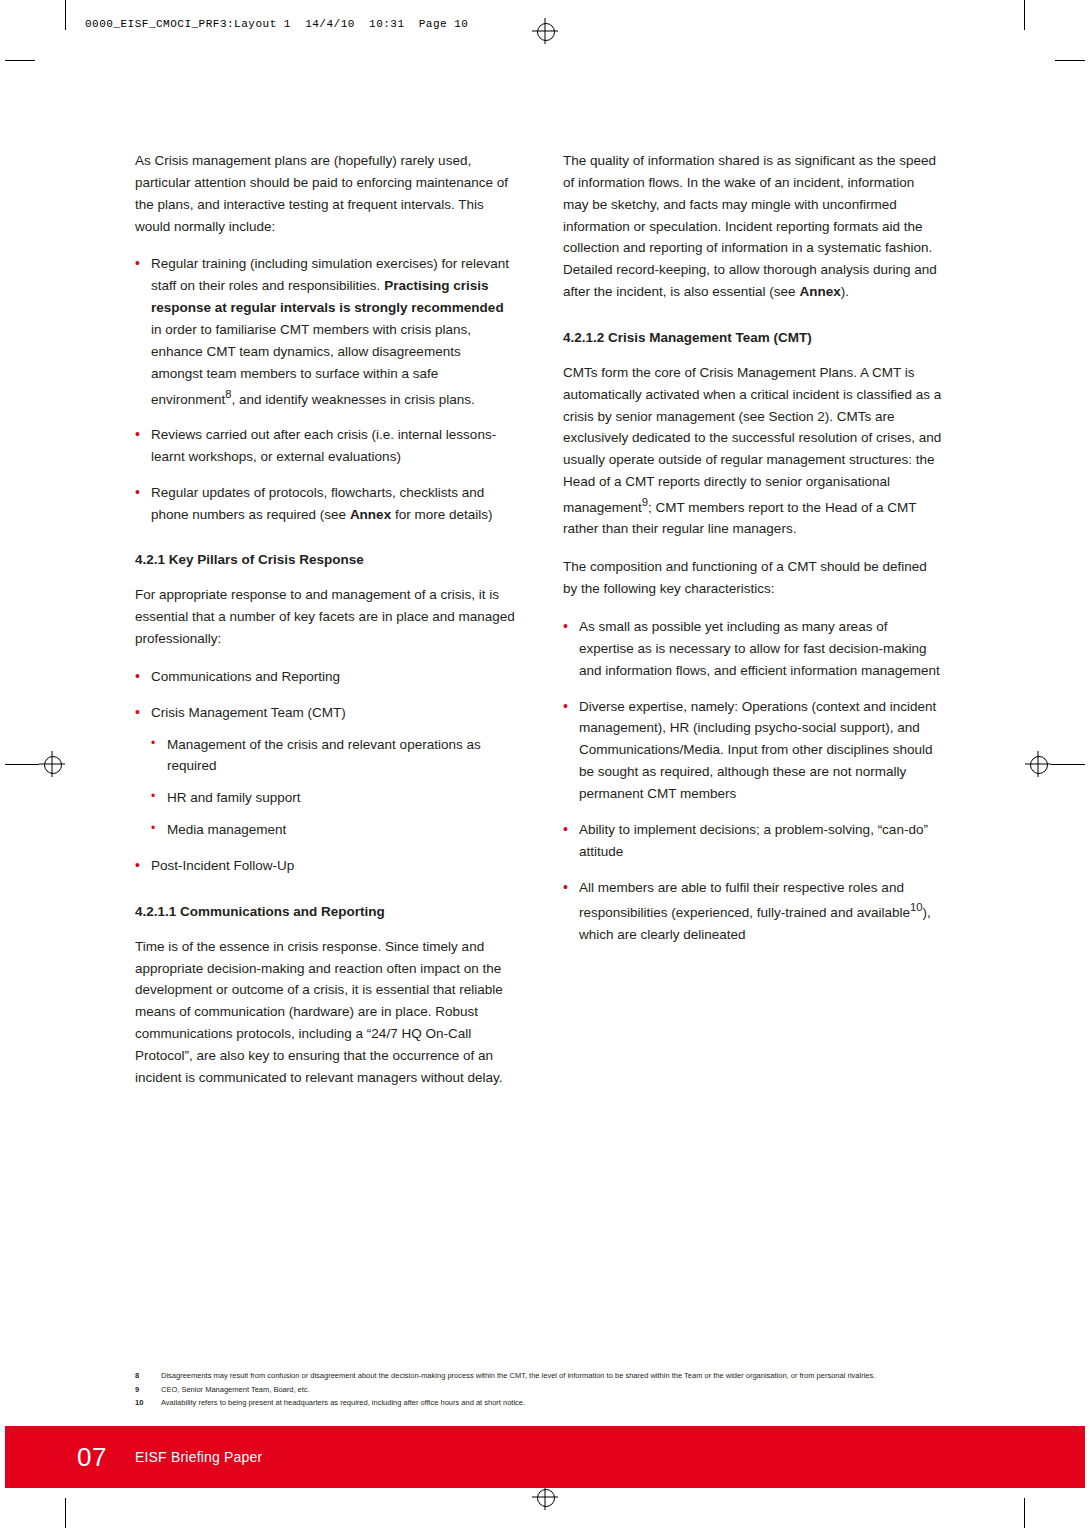0000_EISF_CMOCI_PRF3:Layout 1 14/4/10 10:31 Page 10
As Crisis management plans are (hopefully) rarely used, particular attention should be paid to enforcing maintenance of the plans, and interactive testing at frequent intervals. This would normally include:
Regular training (including simulation exercises) for relevant staff on their roles and responsibilities. Practising crisis response at regular intervals is strongly recommended in order to familiarise CMT members with crisis plans, enhance CMT team dynamics, allow disagreements amongst team members to surface within a safe environment8, and identify weaknesses in crisis plans.
Reviews carried out after each crisis (i.e. internal lessons-learnt workshops, or external evaluations)
Regular updates of protocols, flowcharts, checklists and phone numbers as required (see Annex for more details)
4.2.1 Key Pillars of Crisis Response
For appropriate response to and management of a crisis, it is essential that a number of key facets are in place and managed professionally:
Communications and Reporting
Crisis Management Team (CMT)
Management of the crisis and relevant operations as required
HR and family support
Media management
Post-Incident Follow-Up
4.2.1.1 Communications and Reporting
Time is of the essence in crisis response. Since timely and appropriate decision-making and reaction often impact on the development or outcome of a crisis, it is essential that reliable means of communication (hardware) are in place. Robust communications protocols, including a “24/7 HQ On-Call Protocol”, are also key to ensuring that the occurrence of an incident is communicated to relevant managers without delay.
The quality of information shared is as significant as the speed of information flows. In the wake of an incident, information may be sketchy, and facts may mingle with unconfirmed information or speculation. Incident reporting formats aid the collection and reporting of information in a systematic fashion. Detailed record-keeping, to allow thorough analysis during and after the incident, is also essential (see Annex).
4.2.1.2 Crisis Management Team (CMT)
CMTs form the core of Crisis Management Plans. A CMT is automatically activated when a critical incident is classified as a crisis by senior management (see Section 2). CMTs are exclusively dedicated to the successful resolution of crises, and usually operate outside of regular management structures: the Head of a CMT reports directly to senior organisational management9; CMT members report to the Head of a CMT rather than their regular line managers.
The composition and functioning of a CMT should be defined by the following key characteristics:
As small as possible yet including as many areas of expertise as is necessary to allow for fast decision-making and information flows, and efficient information management
Diverse expertise, namely: Operations (context and incident management), HR (including psycho-social support), and Communications/Media. Input from other disciplines should be sought as required, although these are not normally permanent CMT members
Ability to implement decisions; a problem-solving, “can-do” attitude
All members are able to fulfil their respective roles and responsibilities (experienced, fully-trained and available10), which are clearly delineated
| 8 | Disagreements may result from confusion or disagreement about the decision-making process within the CMT, the level of information to be shared within the Team or the wider organisation, or from personal rivalries. |
| 9 | CEO, Senior Management Team, Board, etc. |
| 10 | Availability refers to being present at headquarters as required, including after office hours and at short notice. |
07 EISF Briefing Paper